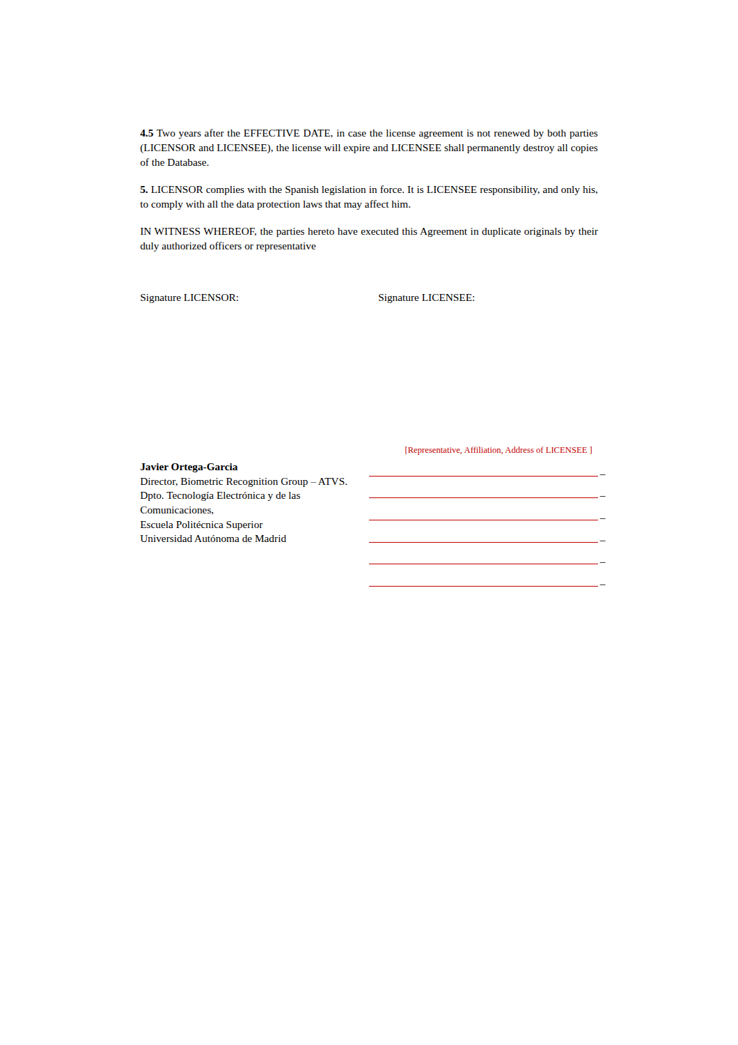4.5 Two years after the EFFECTIVE DATE, in case the license agreement is not renewed by both parties (LICENSOR and LICENSEE), the license will expire and LICENSEE shall permanently destroy all copies of the Database.
5. LICENSOR complies with the Spanish legislation in force. It is LICENSEE responsibility, and only his, to comply with all the data protection laws that may affect him.
IN WITNESS WHEREOF, the parties hereto have executed this Agreement in duplicate originals by their duly authorized officers or representative
Signature LICENSOR:
Signature LICENSEE:
[Representative, Affiliation, Address of LICENSEE ]
Javier Ortega-Garcia
Director, Biometric Recognition Group – ATVS.
Dpto. Tecnología Electrónica y de las Comunicaciones,
Escuela Politécnica Superior
Universidad Autónoma de Madrid